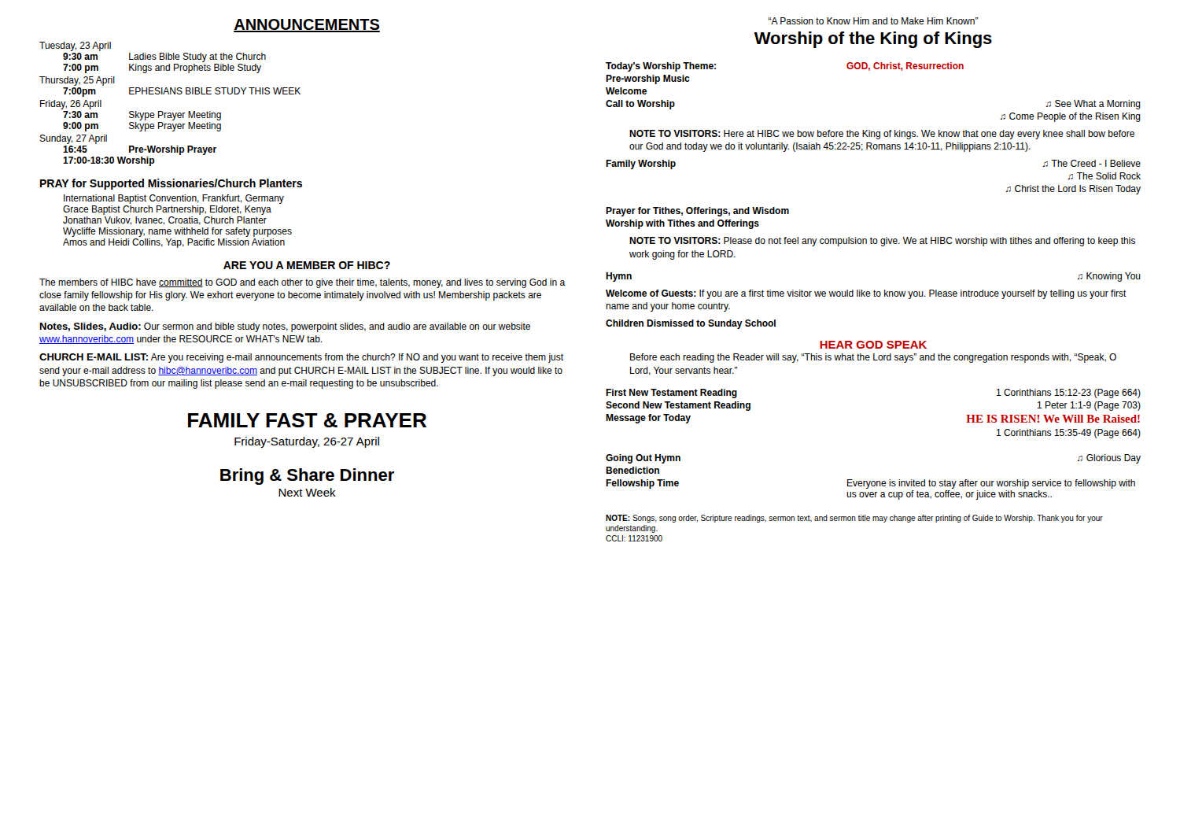ANNOUNCEMENTS
Tuesday, 23 April
9:30 am Ladies Bible Study at the Church
7:00 pm Kings and Prophets Bible Study
Thursday, 25 April
7:00pm EPHESIANS BIBLE STUDY THIS WEEK
Friday, 26 April
7:30 am Skype Prayer Meeting
9:00 pm Skype Prayer Meeting
Sunday, 27 April
16:45 Pre-Worship Prayer
17:00-18:30 Worship
PRAY for Supported Missionaries/Church Planters
International Baptist Convention, Frankfurt, Germany
Grace Baptist Church Partnership, Eldoret, Kenya
Jonathan Vukov, Ivanec, Croatia, Church Planter
Wycliffe Missionary, name withheld for safety purposes
Amos and Heidi Collins, Yap, Pacific Mission Aviation
ARE YOU A MEMBER OF HIBC?
The members of HIBC have committed to GOD and each other to give their time, talents, money, and lives to serving God in a close family fellowship for His glory. We exhort everyone to become intimately involved with us! Membership packets are available on the back table.
Notes, Slides, Audio: Our sermon and bible study notes, powerpoint slides, and audio are available on our website www.hannoveribc.com under the RESOURCE or WHAT's NEW tab.
CHURCH E-MAIL LIST: Are you receiving e-mail announcements from the church? If NO and you want to receive them just send your e-mail address to hibc@hannoveribc.com and put CHURCH E-MAIL LIST in the SUBJECT line. If you would like to be UNSUBSCRIBED from our mailing list please send an e-mail requesting to be unsubscribed.
FAMILY FAST & PRAYER
Friday-Saturday, 26-27 April
Bring & Share Dinner
Next Week
“A Passion to Know Him and to Make Him Known”
Worship of the King of Kings
| Today's Worship Theme: | GOD, Christ, Resurrection |
| Pre-worship Music | |
| Welcome | |
| Call to Worship | See What a Morning |
| | Come People of the Risen King |
NOTE TO VISITORS: Here at HIBC we bow before the King of kings. We know that one day every knee shall bow before our God and today we do it voluntarily. (Isaiah 45:22-25; Romans 14:10-11, Philippians 2:10-11).
| Family Worship | The Creed - I Believe |
| | The Solid Rock |
| | Christ the Lord Is Risen Today |
| Prayer for Tithes, Offerings, and Wisdom | |
| Worship with Tithes and Offerings | |
NOTE TO VISITORS: Please do not feel any compulsion to give. We at HIBC worship with tithes and offering to keep this work going for the LORD.
| Hymn | Knowing You |
Welcome of Guests: If you are a first time visitor we would like to know you. Please introduce yourself by telling us your first name and your home country.
Children Dismissed to Sunday School
HEAR GOD SPEAK
Before each reading the Reader will say, “This is what the Lord says” and the congregation responds with, “Speak, O Lord, Your servants hear.”
| First New Testament Reading | 1 Corinthians 15:12-23 (Page 664) |
| Second New Testament Reading | 1 Peter 1:1-9 (Page 703) |
| Message for Today | HE IS RISEN! We Will Be Raised! |
| | 1 Corinthians 15:35-49 (Page 664) |
| Going Out Hymn | Glorious Day |
| Benediction | |
| Fellowship Time | Everyone is invited to stay after our worship service to fellowship with us over a cup of tea, coffee, or juice with snacks.. |
NOTE: Songs, song order, Scripture readings, sermon text, and sermon title may change after printing of Guide to Worship. Thank you for your understanding.
CCLI: 11231900